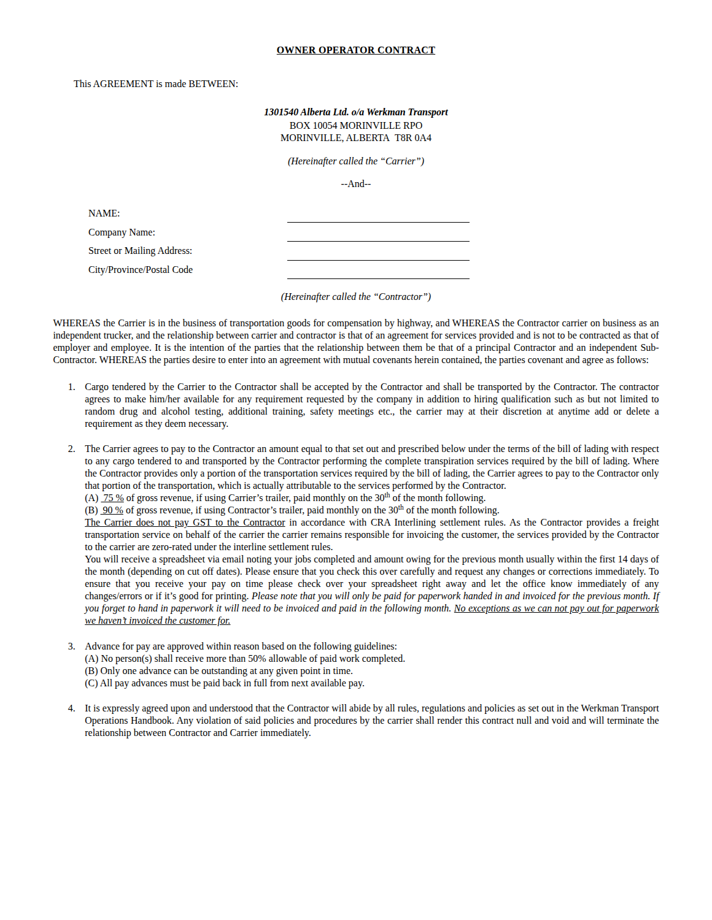OWNER OPERATOR CONTRACT
This AGREEMENT is made BETWEEN:
1301540 Alberta Ltd. o/a Werkman Transport
BOX 10054 MORINVILLE RPO
MORINVILLE, ALBERTA T8R 0A4
(Hereinafter called the “Carrier”)
--And--
| NAME: | |
| Company Name: | |
| Street or Mailing Address: | |
| City/Province/Postal Code | |
(Hereinafter called the “Contractor”)
WHEREAS the Carrier is in the business of transportation goods for compensation by highway, and WHEREAS the Contractor carrier on business as an independent trucker, and the relationship between carrier and contractor is that of an agreement for services provided and is not to be contracted as that of employer and employee. It is the intention of the parties that the relationship between them be that of a principal Contractor and an independent Sub-Contractor. WHEREAS the parties desire to enter into an agreement with mutual covenants herein contained, the parties covenant and agree as follows:
Cargo tendered by the Carrier to the Contractor shall be accepted by the Contractor and shall be transported by the Contractor. The contractor agrees to make him/her available for any requirement requested by the company in addition to hiring qualification such as but not limited to random drug and alcohol testing, additional training, safety meetings etc., the carrier may at their discretion at anytime add or delete a requirement as they deem necessary.
The Carrier agrees to pay to the Contractor an amount equal to that set out and prescribed below under the terms of the bill of lading with respect to any cargo tendered to and transported by the Contractor performing the complete transpiration services required by the bill of lading. Where the Contractor provides only a portion of the transportation services required by the bill of lading, the Carrier agrees to pay to the Contractor only that portion of the transportation, which is actually attributable to the services performed by the Contractor. (A) 75 % of gross revenue, if using Carrier’s trailer, paid monthly on the 30th of the month following. (B) 90 % of gross revenue, if using Contractor’s trailer, paid monthly on the 30th of the month following. The Carrier does not pay GST to the Contractor in accordance with CRA Interlining settlement rules. As the Contractor provides a freight transportation service on behalf of the carrier the carrier remains responsible for invoicing the customer, the services provided by the Contractor to the carrier are zero-rated under the interline settlement rules. You will receive a spreadsheet via email noting your jobs completed and amount owing for the previous month usually within the first 14 days of the month (depending on cut off dates). Please ensure that you check this over carefully and request any changes or corrections immediately. To ensure that you receive your pay on time please check over your spreadsheet right away and let the office know immediately of any changes/errors or if it’s good for printing. Please note that you will only be paid for paperwork handed in and invoiced for the previous month. If you forget to hand in paperwork it will need to be invoiced and paid in the following month. No exceptions as we can not pay out for paperwork we haven’t invoiced the customer for.
Advance for pay are approved within reason based on the following guidelines: (A) No person(s) shall receive more than 50% allowable of paid work completed. (B) Only one advance can be outstanding at any given point in time. (C) All pay advances must be paid back in full from next available pay.
It is expressly agreed upon and understood that the Contractor will abide by all rules, regulations and policies as set out in the Werkman Transport Operations Handbook. Any violation of said policies and procedures by the carrier shall render this contract null and void and will terminate the relationship between Contractor and Carrier immediately.